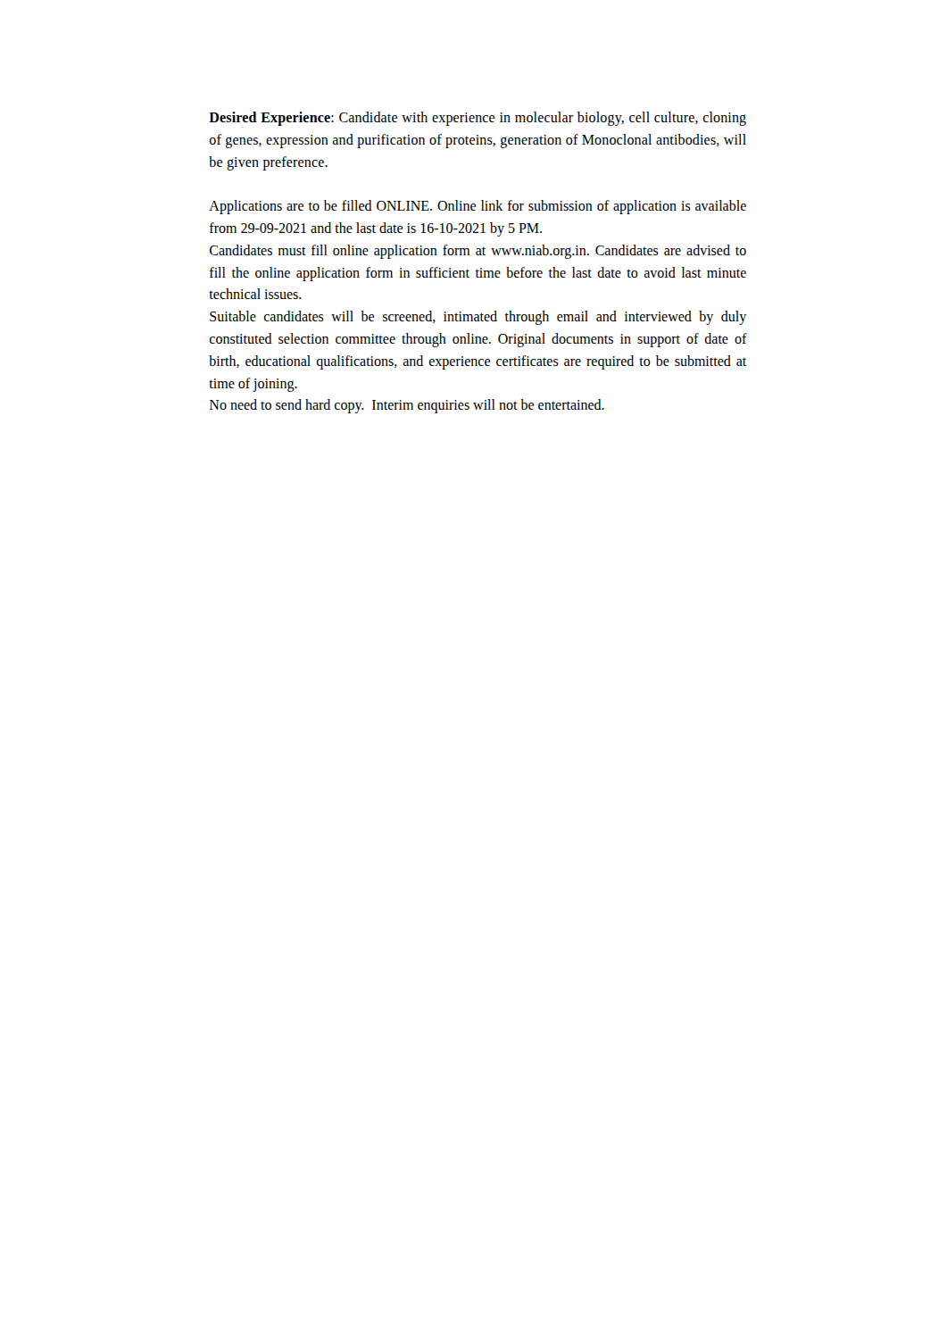Desired Experience: Candidate with experience in molecular biology, cell culture, cloning of genes, expression and purification of proteins, generation of Monoclonal antibodies, will be given preference.
Applications are to be filled ONLINE. Online link for submission of application is available from 29-09-2021 and the last date is 16-10-2021 by 5 PM.
Candidates must fill online application form at www.niab.org.in. Candidates are advised to fill the online application form in sufficient time before the last date to avoid last minute technical issues.
Suitable candidates will be screened, intimated through email and interviewed by duly constituted selection committee through online. Original documents in support of date of birth, educational qualifications, and experience certificates are required to be submitted at time of joining.
No need to send hard copy. Interim enquiries will not be entertained.